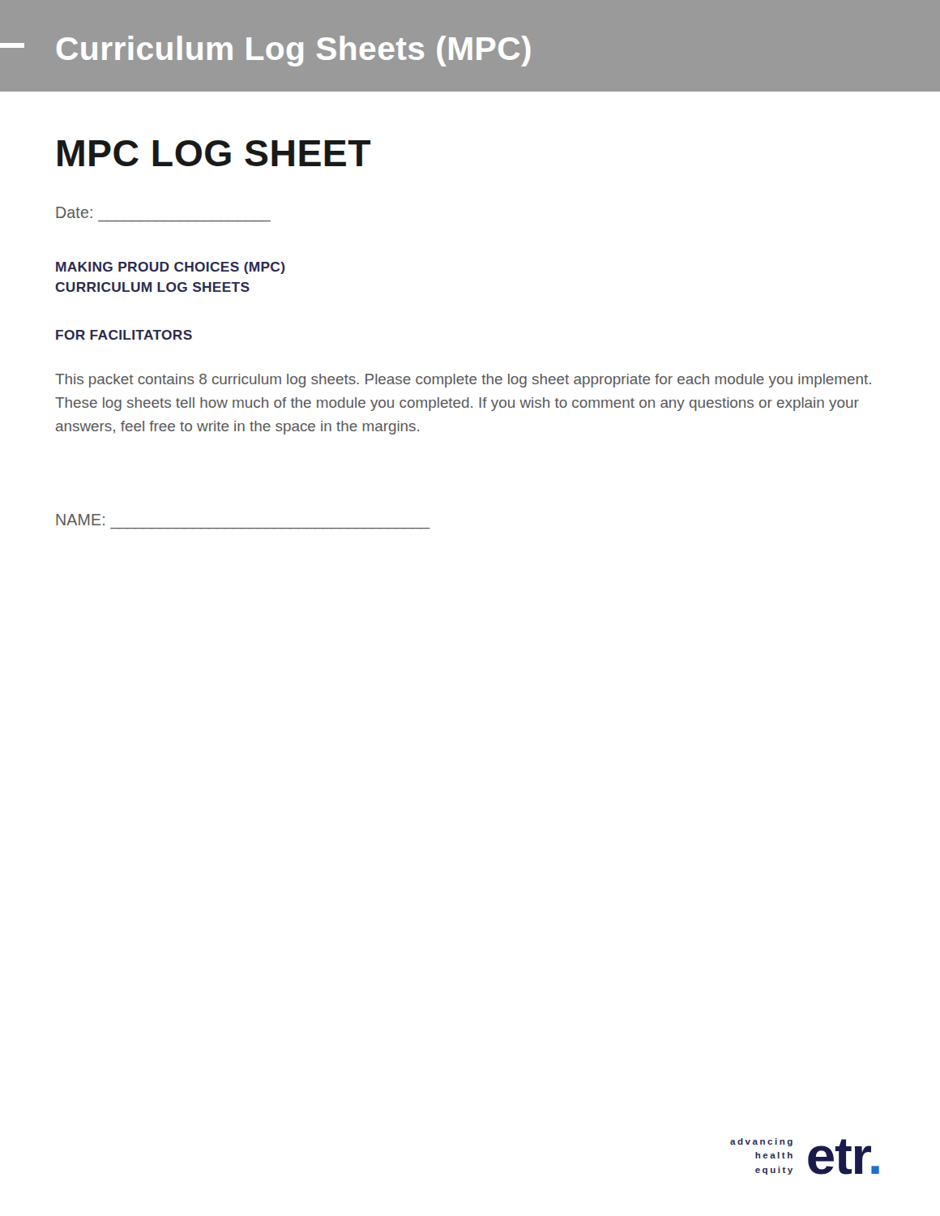Curriculum Log Sheets (MPC)
MPC LOG SHEET
Date: _____________________
MAKING PROUD CHOICES (MPC) CURRICULUM LOG SHEETS
FOR FACILITATORS
This packet contains 8 curriculum log sheets. Please complete the log sheet appropriate for each module you implement. These log sheets tell how much of the module you completed. If you wish to comment on any questions or explain your answers, feel free to write in the space in the margins.
NAME: _______________________________________
advancing
health
equity
etr.